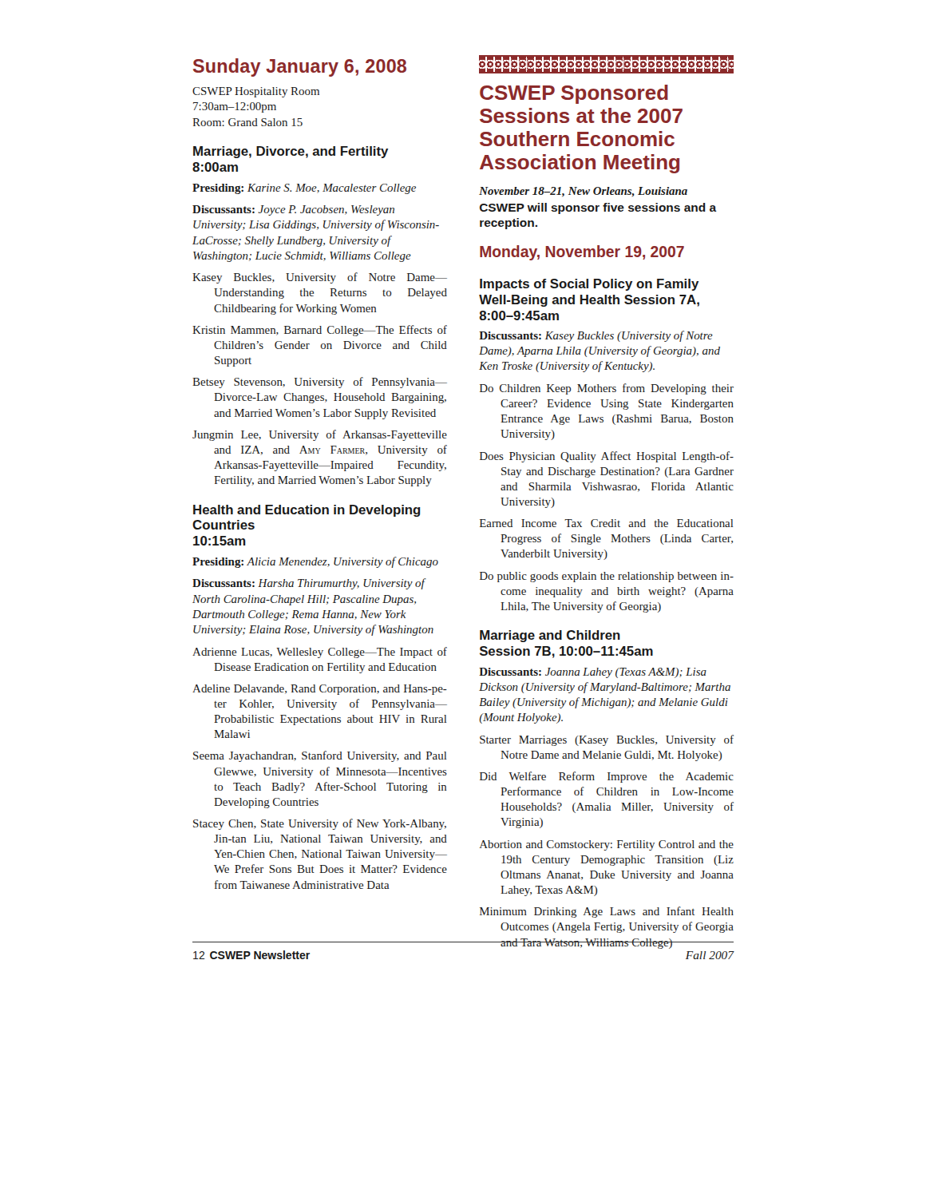Sunday January 6, 2008
CSWEP Hospitality Room
7:30am–12:00pm
Room: Grand Salon 15
Marriage, Divorce, and Fertility8:00am
Presiding: Karine S. Moe, Macalester College
Discussants: Joyce P. Jacobsen, Wesleyan University; Lisa Giddings, University of Wisconsin-LaCrosse; Shelly Lundberg, University of Washington; Lucie Schmidt, Williams College
Kasey Buckles, University of Notre Dame—Understanding the Returns to Delayed Childbearing for Working Women
Kristin Mammen, Barnard College—The Effects of Children’s Gender on Divorce and Child Support
Betsey Stevenson, University of Pennsylvania—Divorce-Law Changes, Household Bargaining, and Married Women’s Labor Supply Revisited
Jungmin Lee, University of Arkansas-Fayetteville and IZA, and Amy Farmer, University of Arkansas-Fayetteville—Impaired Fecundity, Fertility, and Married Women’s Labor Supply
Health and Education in Developing Countries10:15am
Presiding: Alicia Menendez, University of Chicago
Discussants: Harsha Thirumurthy, University of North Carolina-Chapel Hill; Pascaline Dupas, Dartmouth College; Rema Hanna, New York University; Elaina Rose, University of Washington
Adrienne Lucas, Wellesley College—The Impact of Disease Eradication on Fertility and Education
Adeline Delavande, Rand Corporation, and Hans-peter Kohler, University of Pennsylvania—Probabilistic Expectations about HIV in Rural Malawi
Seema Jayachandran, Stanford University, and Paul Glewwe, University of Minnesota—Incentives to Teach Badly? After-School Tutoring in Developing Countries
Stacey Chen, State University of New York-Albany, Jin-tan Liu, National Taiwan University, and Yen-Chien Chen, National Taiwan University—We Prefer Sons But Does it Matter? Evidence from Taiwanese Administrative Data
CSWEP Sponsored Sessions at the 2007 Southern Economic Association Meeting
November 18–21, New Orleans, Louisiana
CSWEP will sponsor five sessions and a reception.
Monday, November 19, 2007
Impacts of Social Policy on Family Well-Being and Health Session 7A, 8:00–9:45am
Discussants: Kasey Buckles (University of Notre Dame), Aparna Lhila (University of Georgia), and Ken Troske (University of Kentucky).
Do Children Keep Mothers from Developing their Career? Evidence Using State Kindergarten Entrance Age Laws (Rashmi Barua, Boston University)
Does Physician Quality Affect Hospital Length-of-Stay and Discharge Destination? (Lara Gardner and Sharmila Vishwasrao, Florida Atlantic University)
Earned Income Tax Credit and the Educational Progress of Single Mothers (Linda Carter, Vanderbilt University)
Do public goods explain the relationship between income inequality and birth weight? (Aparna Lhila, The University of Georgia)
Marriage and ChildrenSession 7B, 10:00–11:45am
Discussants: Joanna Lahey (Texas A&M); Lisa Dickson (University of Maryland-Baltimore; Martha Bailey (University of Michigan); and Melanie Guldi (Mount Holyoke).
Starter Marriages (Kasey Buckles, University of Notre Dame and Melanie Guldi, Mt. Holyoke)
Did Welfare Reform Improve the Academic Performance of Children in Low-Income Households? (Amalia Miller, University of Virginia)
Abortion and Comstockery: Fertility Control and the 19th Century Demographic Transition (Liz Oltmans Ananat, Duke University and Joanna Lahey, Texas A&M)
Minimum Drinking Age Laws and Infant Health Outcomes (Angela Fertig, University of Georgia and Tara Watson, Williams College)
12 CSWEP Newsletter
Fall 2007